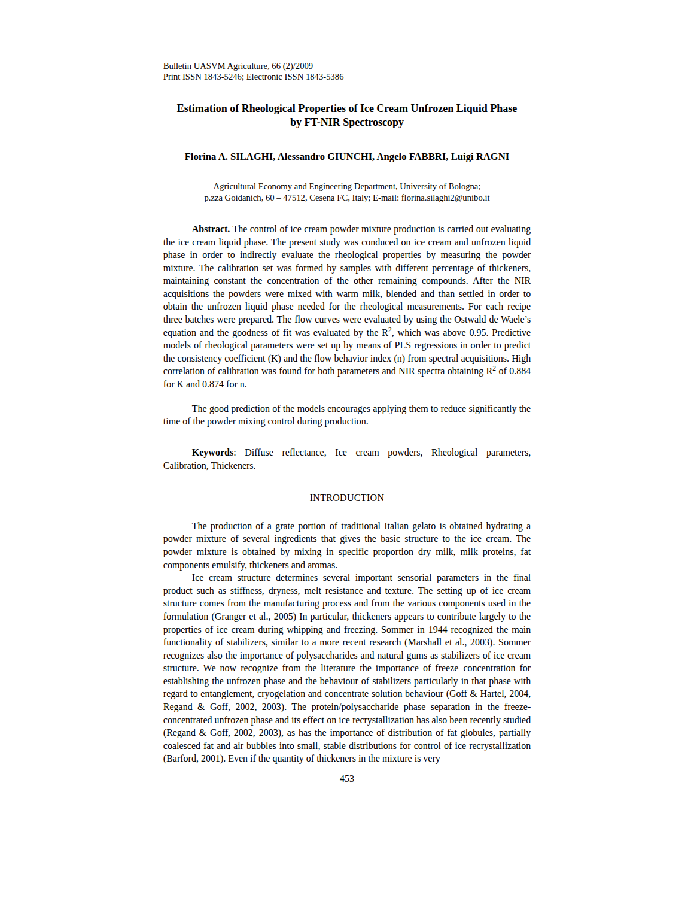Bulletin UASVM Agriculture, 66 (2)/2009
Print ISSN 1843-5246; Electronic ISSN 1843-5386
Estimation of Rheological Properties of Ice Cream Unfrozen Liquid Phase
by FT-NIR Spectroscopy
Florina A. SILAGHI, Alessandro GIUNCHI, Angelo FABBRI, Luigi RAGNI
Agricultural Economy and Engineering Department, University of Bologna;
p.zza Goidanich, 60 – 47512, Cesena FC, Italy; E-mail: florina.silaghi2@unibo.it
Abstract. The control of ice cream powder mixture production is carried out evaluating the ice cream liquid phase. The present study was conduced on ice cream and unfrozen liquid phase in order to indirectly evaluate the rheological properties by measuring the powder mixture. The calibration set was formed by samples with different percentage of thickeners, maintaining constant the concentration of the other remaining compounds. After the NIR acquisitions the powders were mixed with warm milk, blended and than settled in order to obtain the unfrozen liquid phase needed for the rheological measurements. For each recipe three batches were prepared. The flow curves were evaluated by using the Ostwald de Waele’s equation and the goodness of fit was evaluated by the R2, which was above 0.95. Predictive models of rheological parameters were set up by means of PLS regressions in order to predict the consistency coefficient (K) and the flow behavior index (n) from spectral acquisitions. High correlation of calibration was found for both parameters and NIR spectra obtaining R2 of 0.884 for K and 0.874 for n.
The good prediction of the models encourages applying them to reduce significantly the time of the powder mixing control during production.
Keywords: Diffuse reflectance, Ice cream powders, Rheological parameters, Calibration, Thickeners.
INTRODUCTION
The production of a grate portion of traditional Italian gelato is obtained hydrating a powder mixture of several ingredients that gives the basic structure to the ice cream. The powder mixture is obtained by mixing in specific proportion dry milk, milk proteins, fat components emulsify, thickeners and aromas.
Ice cream structure determines several important sensorial parameters in the final product such as stiffness, dryness, melt resistance and texture. The setting up of ice cream structure comes from the manufacturing process and from the various components used in the formulation (Granger et al., 2005) In particular, thickeners appears to contribute largely to the properties of ice cream during whipping and freezing. Sommer in 1944 recognized the main functionality of stabilizers, similar to a more recent research (Marshall et al., 2003). Sommer recognizes also the importance of polysaccharides and natural gums as stabilizers of ice cream structure. We now recognize from the literature the importance of freeze–concentration for establishing the unfrozen phase and the behaviour of stabilizers particularly in that phase with regard to entanglement, cryogelation and concentrate solution behaviour (Goff & Hartel, 2004, Regand & Goff, 2002, 2003). The protein/polysaccharide phase separation in the freeze-concentrated unfrozen phase and its effect on ice recrystallization has also been recently studied (Regand & Goff, 2002, 2003), as has the importance of distribution of fat globules, partially coalesced fat and air bubbles into small, stable distributions for control of ice recrystallization (Barford, 2001). Even if the quantity of thickeners in the mixture is very
453